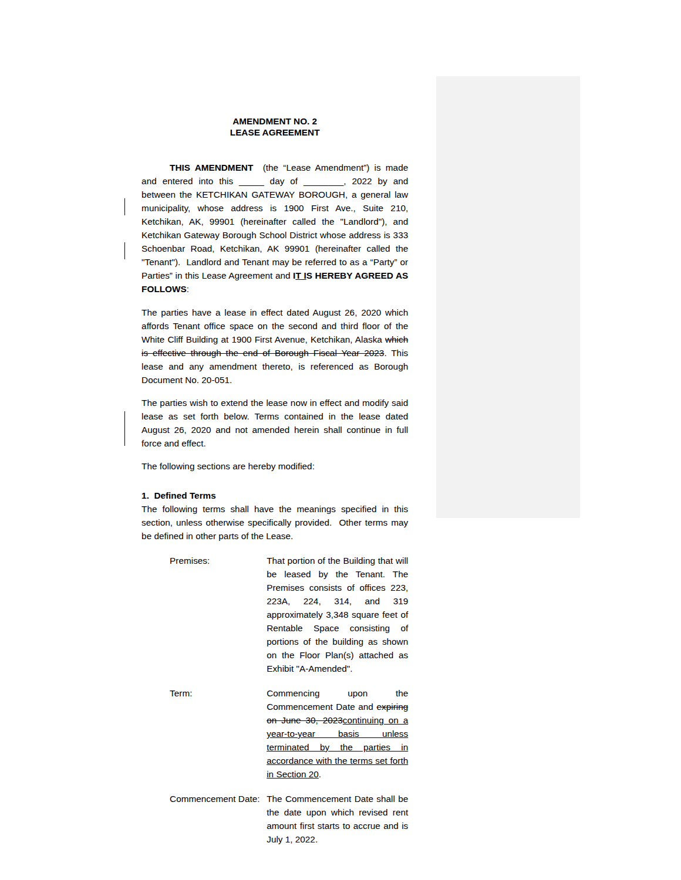AMENDMENT NO. 2
LEASE AGREEMENT
THIS AMENDMENT (the “Lease Amendment”) is made and entered into this _____ day of ________, 2022 by and between the KETCHIKAN GATEWAY BOROUGH, a general law municipality, whose address is 1900 First Ave., Suite 210, Ketchikan, AK, 99901 (hereinafter called the "Landlord"), and Ketchikan Gateway Borough School District whose address is 333 Schoenbar Road, Ketchikan, AK 99901 (hereinafter called the "Tenant"). Landlord and Tenant may be referred to as a “Party” or Parties” in this Lease Agreement and IT IS HEREBY AGREED AS FOLLOWS:
The parties have a lease in effect dated August 26, 2020 which affords Tenant office space on the second and third floor of the White Cliff Building at 1900 First Avenue, Ketchikan, Alaska which is effective through the end of Borough Fiscal Year 2023. This lease and any amendment thereto, is referenced as Borough Document No. 20-051.
The parties wish to extend the lease now in effect and modify said lease as set forth below. Terms contained in the lease dated August 26, 2020 and not amended herein shall continue in full force and effect.
The following sections are hereby modified:
1. Defined Terms
The following terms shall have the meanings specified in this section, unless otherwise specifically provided. Other terms may be defined in other parts of the Lease.
Premises:
That portion of the Building that will be leased by the Tenant. The Premises consists of offices 223, 223A, 224, 314, and 319 approximately 3,348 square feet of Rentable Space consisting of portions of the building as shown on the Floor Plan(s) attached as Exhibit "A-Amended".
Term:
Commencing upon the Commencement Date and expiring on June 30, 2023 continuing on a year-to-year basis unless terminated by the parties in accordance with the terms set forth in Section 20.
Commencement Date:
The Commencement Date shall be the date upon which revised rent amount first starts to accrue and is July 1, 2022.